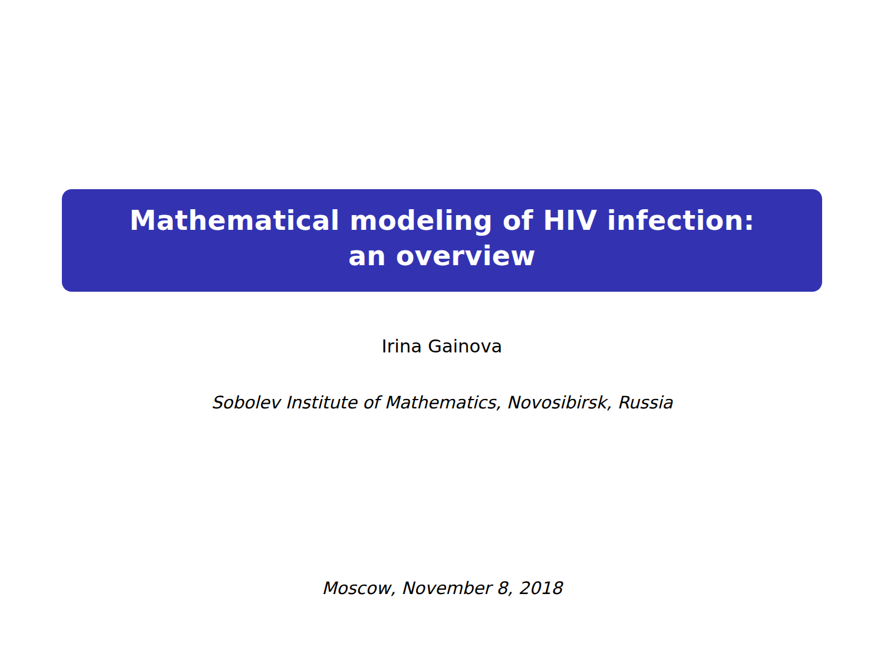Mathematical modeling of HIV infection:
an overview
Irina Gainova
Sobolev Institute of Mathematics, Novosibirsk, Russia
Moscow, November 8, 2018